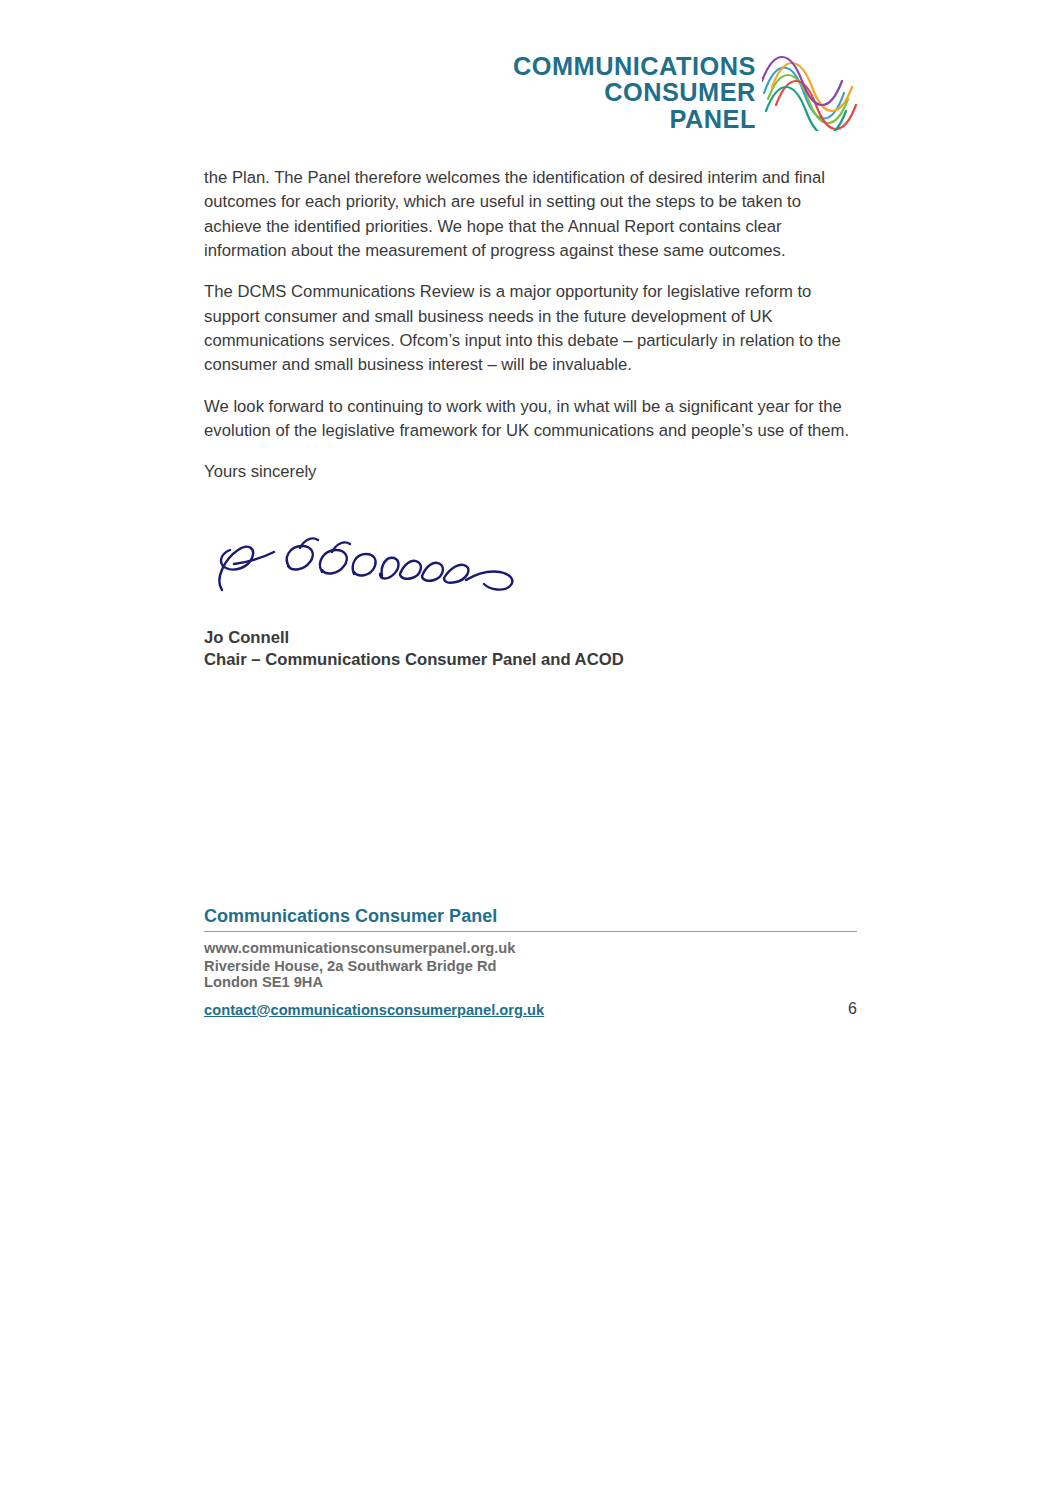COMMUNICATIONS
CONSUMER
PANEL
the Plan. The Panel therefore welcomes the identification of desired interim and final outcomes for each priority, which are useful in setting out the steps to be taken to achieve the identified priorities. We hope that the Annual Report contains clear information about the measurement of progress against these same outcomes.
The DCMS Communications Review is a major opportunity for legislative reform to support consumer and small business needs in the future development of UK communications services. Ofcom’s input into this debate – particularly in relation to the consumer and small business interest – will be invaluable.
We look forward to continuing to work with you, in what will be a significant year for the evolution of the legislative framework for UK communications and people’s use of them.
Yours sincerely
Jo Connell
Chair – Communications Consumer Panel and ACOD
Communications Consumer Panel
www.communicationsconsumerpanel.org.uk
Riverside House, 2a Southwark Bridge Rd
London SE1 9HA
contact@communicationsconsumerpanel.org.uk
6